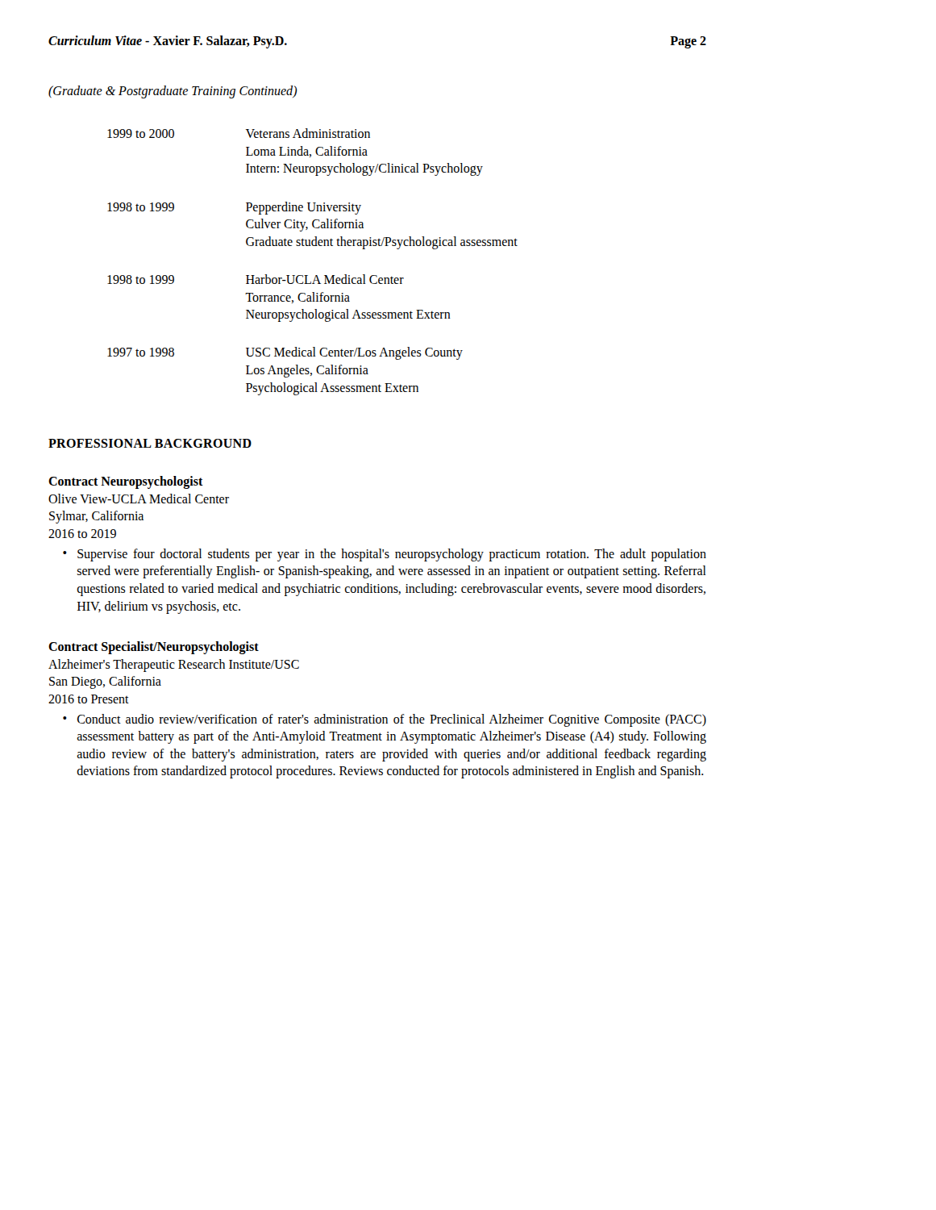Curriculum Vitae - Xavier F. Salazar, Psy.D.
Page 2
(Graduate & Postgraduate Training Continued)
| 1999 to 2000 | Veterans Administration Loma Linda, California Intern: Neuropsychology/Clinical Psychology |
| 1998 to 1999 | Pepperdine University Culver City, California Graduate student therapist/Psychological assessment |
| 1998 to 1999 | Harbor-UCLA Medical Center Torrance, California Neuropsychological Assessment Extern |
| 1997 to 1998 | USC Medical Center/Los Angeles County Los Angeles, California Psychological Assessment Extern |
PROFESSIONAL BACKGROUND
Contract Neuropsychologist
Olive View-UCLA Medical Center
Sylmar, California
2016 to 2019
Supervise four doctoral students per year in the hospital's neuropsychology practicum rotation. The adult population served were preferentially English- or Spanish-speaking, and were assessed in an inpatient or outpatient setting. Referral questions related to varied medical and psychiatric conditions, including: cerebrovascular events, severe mood disorders, HIV, delirium vs psychosis, etc.
Contract Specialist/Neuropsychologist
Alzheimer's Therapeutic Research Institute/USC
San Diego, California
2016 to Present
Conduct audio review/verification of rater's administration of the Preclinical Alzheimer Cognitive Composite (PACC) assessment battery as part of the Anti-Amyloid Treatment in Asymptomatic Alzheimer's Disease (A4) study. Following audio review of the battery's administration, raters are provided with queries and/or additional feedback regarding deviations from standardized protocol procedures. Reviews conducted for protocols administered in English and Spanish.